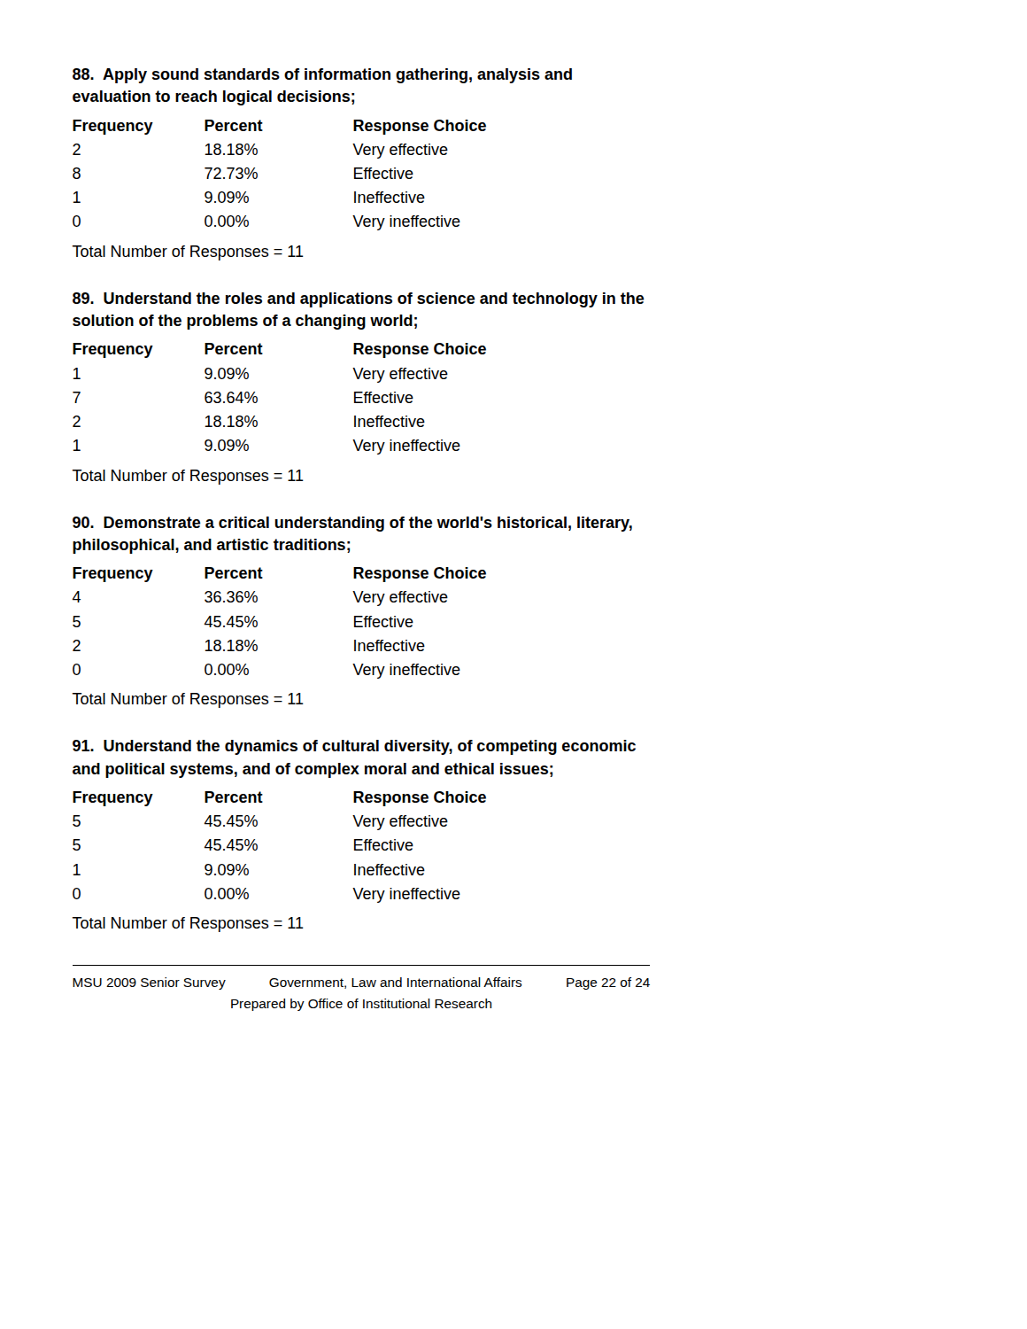88. Apply sound standards of information gathering, analysis and evaluation to reach logical decisions;
| Frequency | Percent | Response Choice |
| --- | --- | --- |
| 2 | 18.18% | Very effective |
| 8 | 72.73% | Effective |
| 1 | 9.09% | Ineffective |
| 0 | 0.00% | Very ineffective |
Total Number of Responses = 11
89. Understand the roles and applications of science and technology in the solution of the problems of a changing world;
| Frequency | Percent | Response Choice |
| --- | --- | --- |
| 1 | 9.09% | Very effective |
| 7 | 63.64% | Effective |
| 2 | 18.18% | Ineffective |
| 1 | 9.09% | Very ineffective |
Total Number of Responses = 11
90. Demonstrate a critical understanding of the world's historical, literary, philosophical, and artistic traditions;
| Frequency | Percent | Response Choice |
| --- | --- | --- |
| 4 | 36.36% | Very effective |
| 5 | 45.45% | Effective |
| 2 | 18.18% | Ineffective |
| 0 | 0.00% | Very ineffective |
Total Number of Responses = 11
91. Understand the dynamics of cultural diversity, of competing economic and political systems, and of complex moral and ethical issues;
| Frequency | Percent | Response Choice |
| --- | --- | --- |
| 5 | 45.45% | Very effective |
| 5 | 45.45% | Effective |
| 1 | 9.09% | Ineffective |
| 0 | 0.00% | Very ineffective |
Total Number of Responses = 11
MSU 2009 Senior Survey
Government, Law and International Affairs
Page 22 of 24
Prepared by Office of Institutional Research